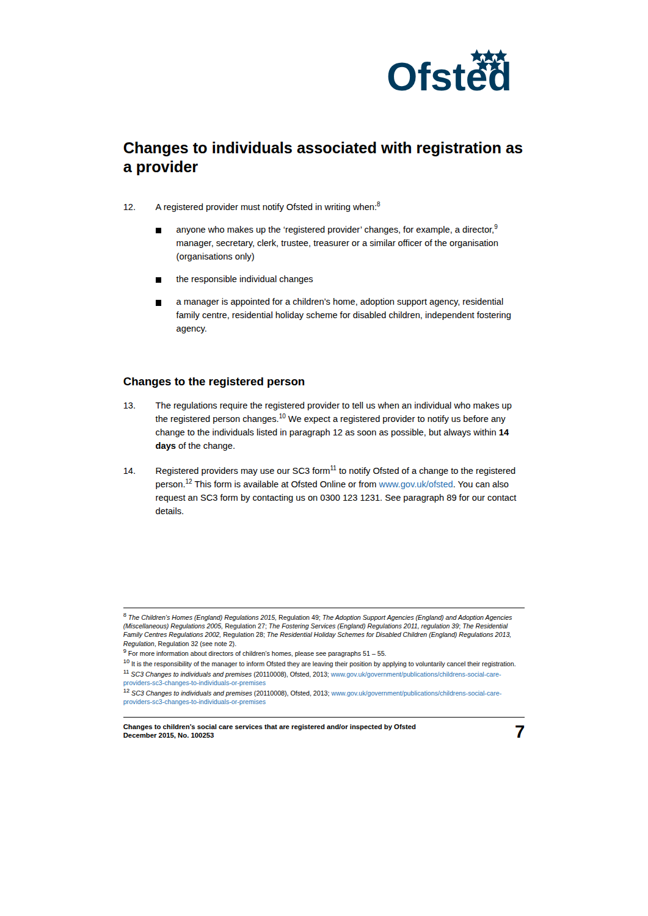Changes to individuals associated with registration as a provider
12.
A registered provider must notify Ofsted in writing when:8
anyone who makes up the ‘registered provider’ changes, for example, a director,9 manager, secretary, clerk, trustee, treasurer or a similar officer of the organisation (organisations only)
the responsible individual changes
a manager is appointed for a children’s home, adoption support agency, residential family centre, residential holiday scheme for disabled children, independent fostering agency.
Changes to the registered person
13.
The regulations require the registered provider to tell us when an individual who makes up the registered person changes.10 We expect a registered provider to notify us before any change to the individuals listed in paragraph 12 as soon as possible, but always within 14 days of the change.
14.
Registered providers may use our SC3 form11 to notify Ofsted of a change to the registered person.12 This form is available at Ofsted Online or from www.gov.uk/ofsted. You can also request an SC3 form by contacting us on 0300 123 1231. See paragraph 89 for our contact details.
8 The Children’s Homes (England) Regulations 2015, Regulation 49; The Adoption Support Agencies (England) and Adoption Agencies (Miscellaneous) Regulations 2005, Regulation 27; The Fostering Services (England) Regulations 2011, regulation 39; The Residential Family Centres Regulations 2002, Regulation 28; The Residential Holiday Schemes for Disabled Children (England) Regulations 2013, Regulation, Regulation 32 (see note 2).
9 For more information about directors of children’s homes, please see paragraphs 51 – 55.
10 It is the responsibility of the manager to inform Ofsted they are leaving their position by applying to voluntarily cancel their registration.
11 SC3 Changes to individuals and premises (20110008), Ofsted, 2013; www.gov.uk/government/publications/childrens-social-care-providers-sc3-changes-to-individuals-or-premises
12 SC3 Changes to individuals and premises (20110008), Ofsted, 2013; www.gov.uk/government/publications/childrens-social-care-providers-sc3-changes-to-individuals-or-premises
Changes to children’s social care services that are registered and/or inspected by Ofsted
December 2015, No. 100253
7